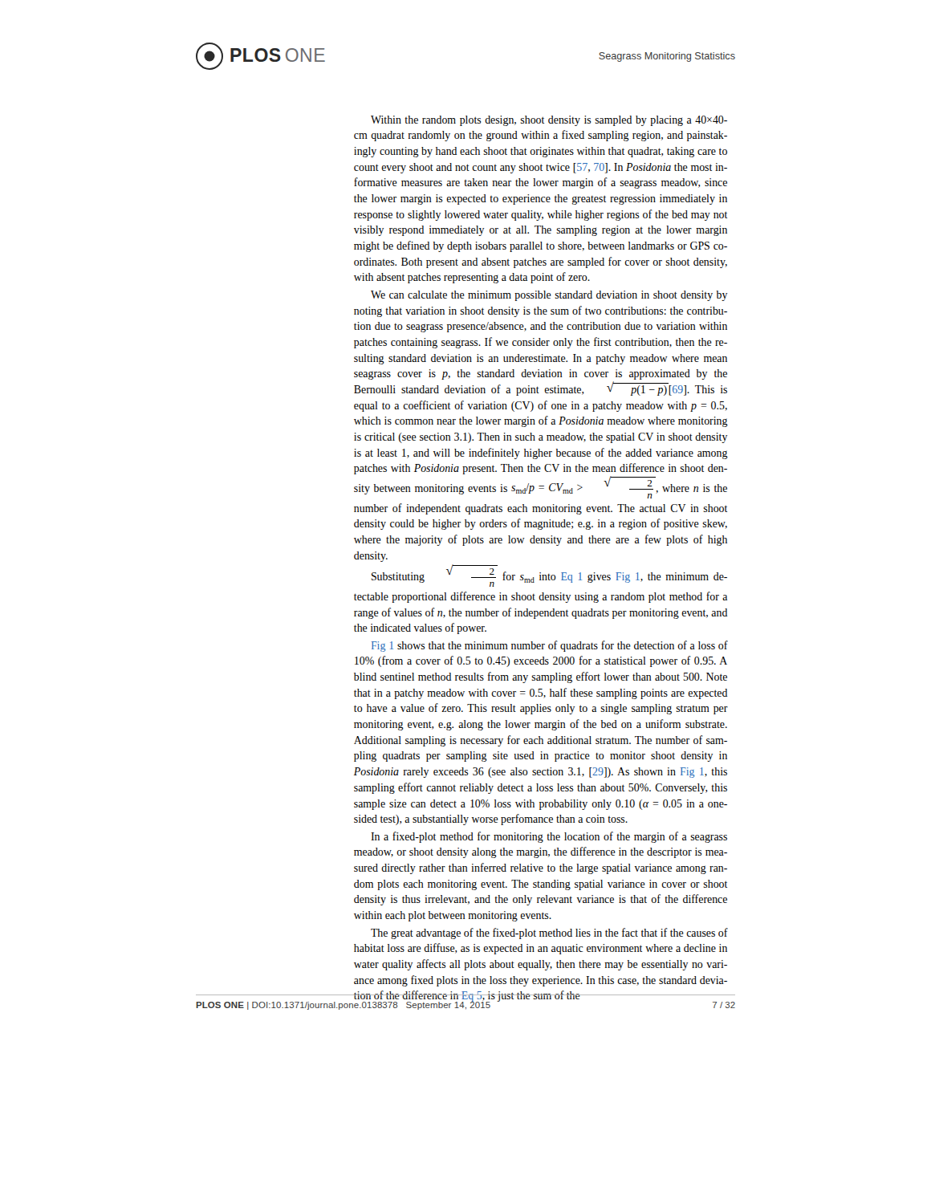PLOS ONE
Seagrass Monitoring Statistics
Within the random plots design, shoot density is sampled by placing a 40×40-cm quadrat randomly on the ground within a fixed sampling region, and painstakingly counting by hand each shoot that originates within that quadrat, taking care to count every shoot and not count any shoot twice [57, 70]. In Posidonia the most informative measures are taken near the lower margin of a seagrass meadow, since the lower margin is expected to experience the greatest regression immediately in response to slightly lowered water quality, while higher regions of the bed may not visibly respond immediately or at all. The sampling region at the lower margin might be defined by depth isobars parallel to shore, between landmarks or GPS coordinates. Both present and absent patches are sampled for cover or shoot density, with absent patches representing a data point of zero.
We can calculate the minimum possible standard deviation in shoot density by noting that variation in shoot density is the sum of two contributions: the contribution due to seagrass presence/absence, and the contribution due to variation within patches containing seagrass. If we consider only the first contribution, then the resulting standard deviation is an underestimate. In a patchy meadow where mean seagrass cover is p, the standard deviation in cover is approximated by the Bernoulli standard deviation of a point estimate, p(1 − p)[69]. This is equal to a coefficient of variation (CV) of one in a patchy meadow with p = 0.5, which is common near the lower margin of a Posidonia meadow where monitoring is critical (see section 3.1). Then in such a meadow, the spatial CV in shoot density is at least 1, and will be indefinitely higher because of the added variance among patches with Posidonia present. Then the CV in the mean difference in shoot density between monitoring events is smd/p = CVmd > 2 n, where n is the number of independent quadrats each monitoring event. The actual CV in shoot density could be higher by orders of magnitude; e.g. in a region of positive skew, where the majority of plots are low density and there are a few plots of high density.
Substituting 2 n for smd into Eq 1 gives Fig 1, the minimum detectable proportional difference in shoot density using a random plot method for a range of values of n, the number of independent quadrats per monitoring event, and the indicated values of power.
Fig 1 shows that the minimum number of quadrats for the detection of a loss of 10% (from a cover of 0.5 to 0.45) exceeds 2000 for a statistical power of 0.95. A blind sentinel method results from any sampling effort lower than about 500. Note that in a patchy meadow with cover = 0.5, half these sampling points are expected to have a value of zero. This result applies only to a single sampling stratum per monitoring event, e.g. along the lower margin of the bed on a uniform substrate. Additional sampling is necessary for each additional stratum. The number of sampling quadrats per sampling site used in practice to monitor shoot density in Posidonia rarely exceeds 36 (see also section 3.1, [29]). As shown in Fig 1, this sampling effort cannot reliably detect a loss less than about 50%. Conversely, this sample size can detect a 10% loss with probability only 0.10 (α = 0.05 in a one-sided test), a substantially worse perfomance than a coin toss.
In a fixed-plot method for monitoring the location of the margin of a seagrass meadow, or shoot density along the margin, the difference in the descriptor is measured directly rather than inferred relative to the large spatial variance among random plots each monitoring event. The standing spatial variance in cover or shoot density is thus irrelevant, and the only relevant variance is that of the difference within each plot between monitoring events.
The great advantage of the fixed-plot method lies in the fact that if the causes of habitat loss are diffuse, as is expected in an aquatic environment where a decline in water quality affects all plots about equally, then there may be essentially no variance among fixed plots in the loss they experience. In this case, the standard deviation of the difference in Eq 5, is just the sum of the
PLOS ONE | DOI:10.1371/journal.pone.0138378 September 14, 2015
7 / 32